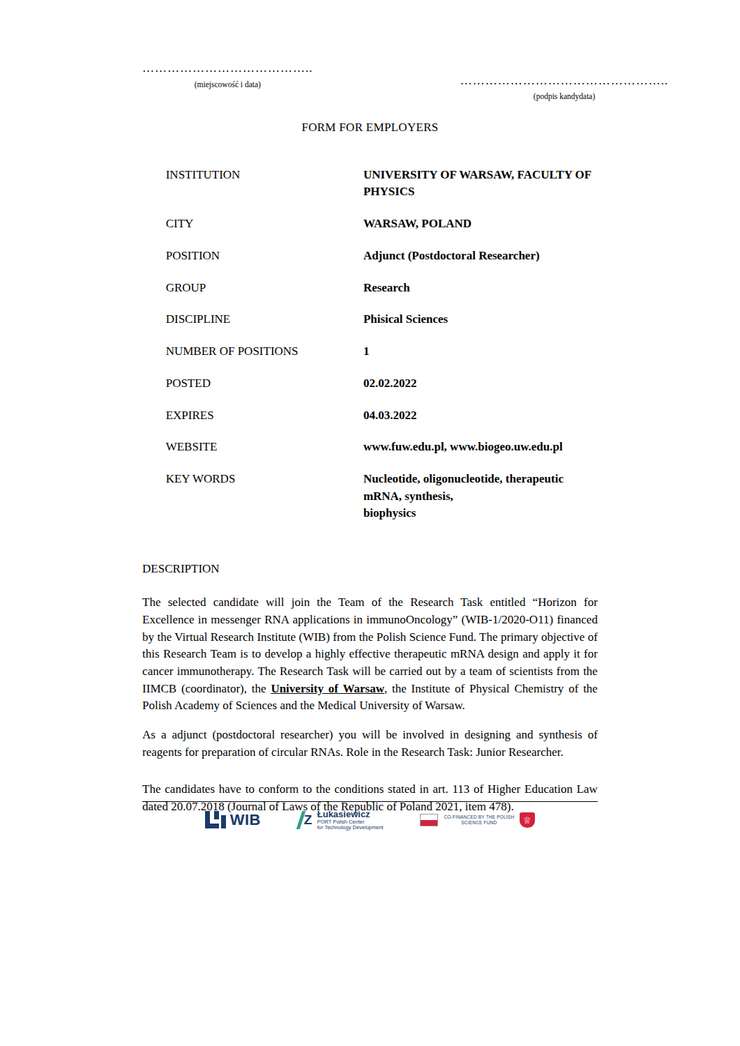…………………………………..
(miejscowość i data)
…………………………………………..
(podpis kandydata)
FORM FOR EMPLOYERS
| INSTITUTION | UNIVERSITY OF WARSAW, FACULTY OF PHYSICS |
| CITY | WARSAW, POLAND |
| POSITION | Adjunct (Postdoctoral Researcher) |
| GROUP | Research |
| DISCIPLINE | Phisical Sciences |
| NUMBER OF POSITIONS | 1 |
| POSTED | 02.02.2022 |
| EXPIRES | 04.03.2022 |
| WEBSITE | www.fuw.edu.pl, www.biogeo.uw.edu.pl |
| KEY WORDS | Nucleotide, oligonucleotide, therapeutic mRNA, synthesis, biophysics |
DESCRIPTION
The selected candidate will join the Team of the Research Task entitled “Horizon for Excellence in messenger RNA applications in immunoOncology” (WIB-1/2020-O11) financed by the Virtual Research Institute (WIB) from the Polish Science Fund. The primary objective of this Research Team is to develop a highly effective therapeutic mRNA design and apply it for cancer immunotherapy. The Research Task will be carried out by a team of scientists from the IIMCB (coordinator), the University of Warsaw, the Institute of Physical Chemistry of the Polish Academy of Sciences and the Medical University of Warsaw.
As a adjunct (postdoctoral researcher) you will be involved in designing and synthesis of reagents for preparation of circular RNAs. Role in the Research Task: Junior Researcher.
The candidates have to conform to the conditions stated in art. 113 of Higher Education Law dated 20.07.2018 (Journal of Laws of the Republic of Poland 2021, item 478).
WIB
Z
Łukasiewicz
PORT Polish Center
for Technology Development
CO-FINANCED BY THE POLISH
SCIENCE FUND
♕